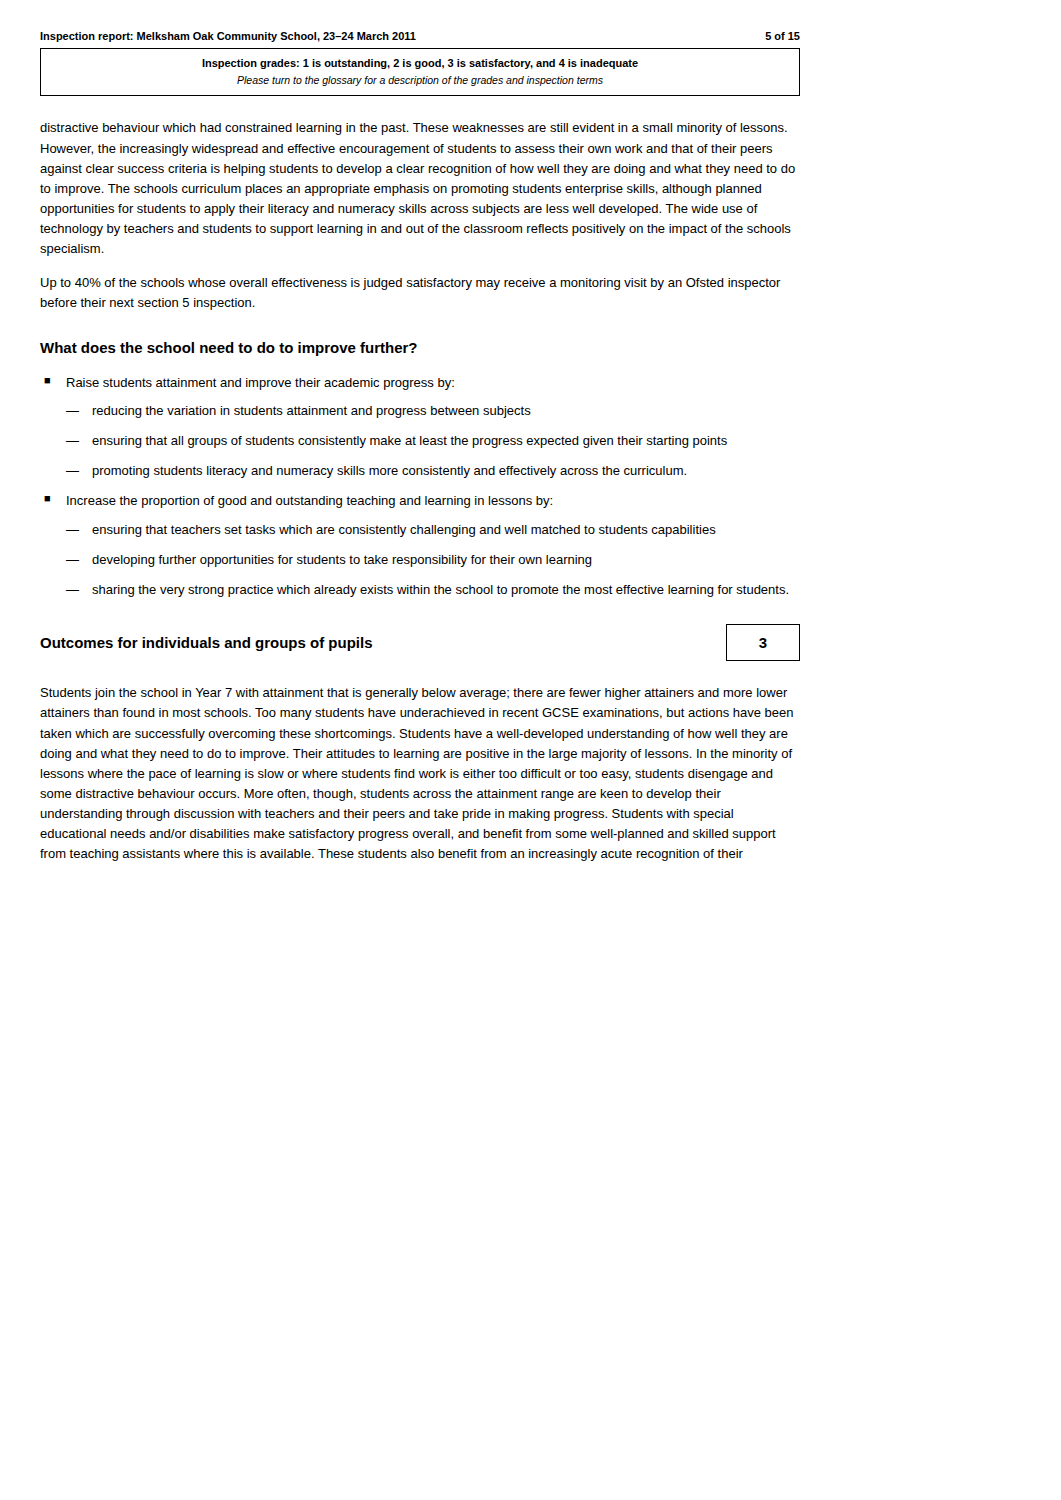Inspection report: Melksham Oak Community School, 23–24 March 2011
5 of 15
Inspection grades: 1 is outstanding, 2 is good, 3 is satisfactory, and 4 is inadequate
Please turn to the glossary for a description of the grades and inspection terms
distractive behaviour which had constrained learning in the past. These weaknesses are still evident in a small minority of lessons. However, the increasingly widespread and effective encouragement of students to assess their own work and that of their peers against clear success criteria is helping students to develop a clear recognition of how well they are doing and what they need to do to improve. The schools curriculum places an appropriate emphasis on promoting students enterprise skills, although planned opportunities for students to apply their literacy and numeracy skills across subjects are less well developed. The wide use of technology by teachers and students to support learning in and out of the classroom reflects positively on the impact of the schools specialism.
Up to 40% of the schools whose overall effectiveness is judged satisfactory may receive a monitoring visit by an Ofsted inspector before their next section 5 inspection.
What does the school need to do to improve further?
Raise students attainment and improve their academic progress by:
reducing the variation in students attainment and progress between subjects
ensuring that all groups of students consistently make at least the progress expected given their starting points
promoting students literacy and numeracy skills more consistently and effectively across the curriculum.
Increase the proportion of good and outstanding teaching and learning in lessons by:
ensuring that teachers set tasks which are consistently challenging and well matched to students capabilities
developing further opportunities for students to take responsibility for their own learning
sharing the very strong practice which already exists within the school to promote the most effective learning for students.
Outcomes for individuals and groups of pupils
3
Students join the school in Year 7 with attainment that is generally below average; there are fewer higher attainers and more lower attainers than found in most schools. Too many students have underachieved in recent GCSE examinations, but actions have been taken which are successfully overcoming these shortcomings. Students have a well-developed understanding of how well they are doing and what they need to do to improve. Their attitudes to learning are positive in the large majority of lessons. In the minority of lessons where the pace of learning is slow or where students find work is either too difficult or too easy, students disengage and some distractive behaviour occurs. More often, though, students across the attainment range are keen to develop their understanding through discussion with teachers and their peers and take pride in making progress. Students with special educational needs and/or disabilities make satisfactory progress overall, and benefit from some well-planned and skilled support from teaching assistants where this is available. These students also benefit from an increasingly acute recognition of their